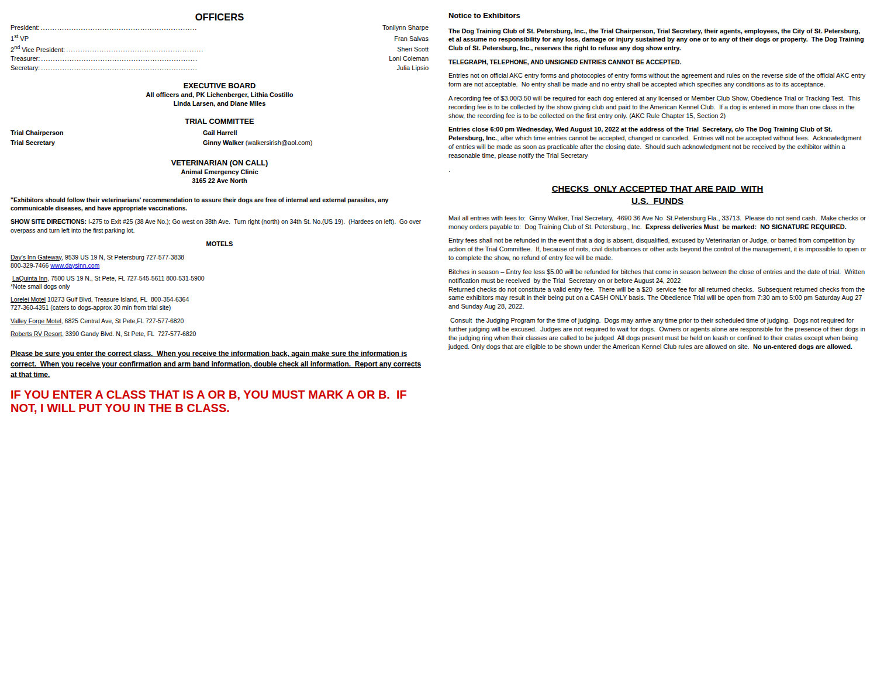OFFICERS
President:.................................................................. Tonilynn Sharpe
1st VP Fran Salvas
2nd Vice President:.......................................................... Sheri Scott
Treasurer:.................................................................. Loni Coleman
Secretary:.................................................................. Julia Lipsio
EXECUTIVE BOARD
All officers and, PK Lichenberger, Lithia Costillo
Linda Larsen, and Diane Miles
TRIAL COMMITTEE
Trial Chairperson
Gail Harrell
Trial Secretary
Ginny Walker (walkersirish@aol.com)
VETERINARIAN (ON CALL)
Animal Emergency Clinic
3165 22 Ave North
"Exhibitors should follow their veterinarians' recommendation to assure their dogs are free of internal and external parasites, any communicable diseases, and have appropriate vaccinations.
SHOW SITE DIRECTIONS: I-275 to Exit #25 (38 Ave No.); Go west on 38th Ave. Turn right (north) on 34th St. No.(US 19). (Hardees on left). Go over overpass and turn left into the first parking lot.
MOTELS
Day's Inn Gateway, 9539 US 19 N, St Petersburg 727-577-3838
800-329-7466 www.daysinn.com
LaQuinta Inn, 7500 US 19 N., St Pete, FL 727-545-5611 800-531-5900
*Note small dogs only
Lorelei Motel 10273 Gulf Blvd, Treasure Island, FL 800-354-6364
727-360-4351 (caters to dogs-approx 30 min from trial site)
Valley Forge Motel, 6825 Central Ave, St Pete,FL 727-577-6820
Roberts RV Resort, 3390 Gandy Blvd. N, St Pete, FL 727-577-6820
Please be sure you enter the correct class. When you receive the information back, again make sure the information is correct. When you receive your confirmation and arm band information, double check all information. Report any corrects at that time.
IF YOU ENTER A CLASS THAT IS A OR B, YOU MUST MARK A OR B. IF NOT, I WILL PUT YOU IN THE B CLASS.
Notice to Exhibitors
The Dog Training Club of St. Petersburg, Inc., the Trial Chairperson, Trial Secretary, their agents, employees, the City of St. Petersburg, et al assume no responsibility for any loss, damage or injury sustained by any one or to any of their dogs or property. The Dog Training Club of St. Petersburg, Inc., reserves the right to refuse any dog show entry.
TELEGRAPH, TELEPHONE, AND UNSIGNED ENTRIES CANNOT BE ACCEPTED.
Entries not on official AKC entry forms and photocopies of entry forms without the agreement and rules on the reverse side of the official AKC entry form are not acceptable. No entry shall be made and no entry shall be accepted which specifies any conditions as to its acceptance.
A recording fee of $3.00/3.50 will be required for each dog entered at any licensed or Member Club Show, Obedience Trial or Tracking Test. This recording fee is to be collected by the show giving club and paid to the American Kennel Club. If a dog is entered in more than one class in the show, the recording fee is to be collected on the first entry only. (AKC Rule Chapter 15, Section 2)
Entries close 6:00 pm Wednesday, Wed August 10, 2022 at the address of the Trial Secretary, c/o The Dog Training Club of St. Petersburg, Inc., after which time entries cannot be accepted, changed or canceled. Entries will not be accepted without fees. Acknowledgment of entries will be made as soon as practicable after the closing date. Should such acknowledgment not be received by the exhibitor within a reasonable time, please notify the Trial Secretary
.
CHECKS ONLY ACCEPTED THAT ARE PAID WITH
U.S. FUNDS
Mail all entries with fees to: Ginny Walker, Trial Secretary, 4690 36 Ave No St.Petersburg Fla., 33713. Please do not send cash. Make checks or money orders payable to: Dog Training Club of St. Petersburg., Inc. Express deliveries Must be marked: NO SIGNATURE REQUIRED.
Entry fees shall not be refunded in the event that a dog is absent, disqualified, excused by Veterinarian or Judge, or barred from competition by action of the Trial Committee. If, because of riots, civil disturbances or other acts beyond the control of the management, it is impossible to open or to complete the show, no refund of entry fee will be made.
Bitches in season – Entry fee less $5.00 will be refunded for bitches that come in season between the close of entries and the date of trial. Written notification must be received by the Trial Secretary on or before August 24, 2022
Returned checks do not constitute a valid entry fee. There will be a $20 service fee for all returned checks. Subsequent returned checks from the same exhibitors may result in their being put on a CASH ONLY basis. The Obedience Trial will be open from 7:30 am to 5:00 pm Saturday Aug 27 and Sunday Aug 28, 2022.
Consult the Judging Program for the time of judging. Dogs may arrive any time prior to their scheduled time of judging. Dogs not required for further judging will be excused. Judges are not required to wait for dogs. Owners or agents alone are responsible for the presence of their dogs in the judging ring when their classes are called to be judged All dogs present must be held on leash or confined to their crates except when being judged. Only dogs that are eligible to be shown under the American Kennel Club rules are allowed on site. No un-entered dogs are allowed.